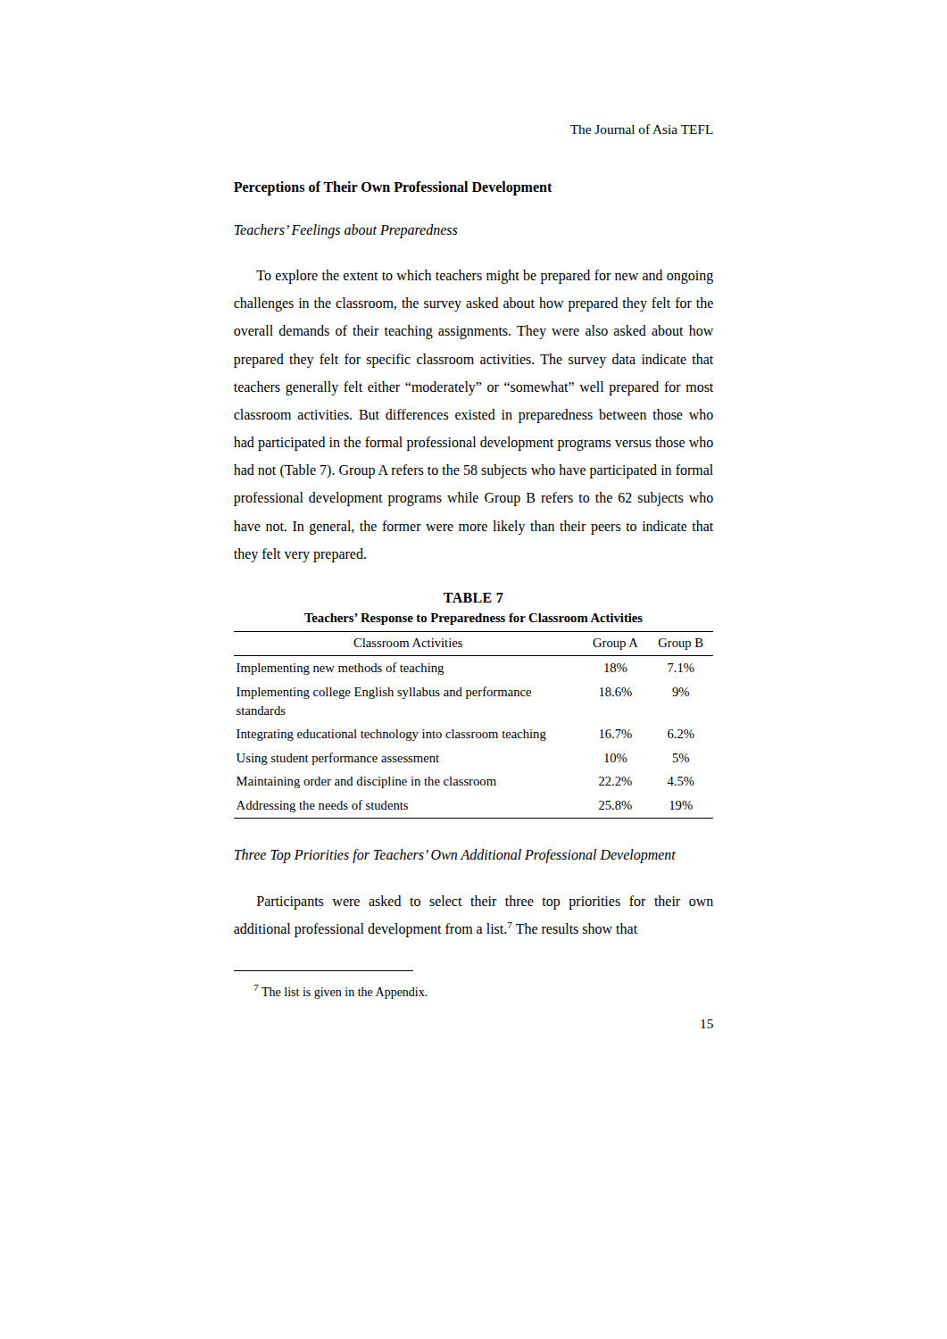The Journal of Asia TEFL
Perceptions of Their Own Professional Development
Teachers’ Feelings about Preparedness
To explore the extent to which teachers might be prepared for new and ongoing challenges in the classroom, the survey asked about how prepared they felt for the overall demands of their teaching assignments. They were also asked about how prepared they felt for specific classroom activities. The survey data indicate that teachers generally felt either “moderately” or “somewhat” well prepared for most classroom activities. But differences existed in preparedness between those who had participated in the formal professional development programs versus those who had not (Table 7). Group A refers to the 58 subjects who have participated in formal professional development programs while Group B refers to the 62 subjects who have not. In general, the former were more likely than their peers to indicate that they felt very prepared.
TABLE 7 Teachers’ Response to Preparedness for Classroom Activities
| Classroom Activities | Group A | Group B |
| --- | --- | --- |
| Implementing new methods of teaching | 18% | 7.1% |
| Implementing college English syllabus and performance standards | 18.6% | 9% |
| Integrating educational technology into classroom teaching | 16.7% | 6.2% |
| Using student performance assessment | 10% | 5% |
| Maintaining order and discipline in the classroom | 22.2% | 4.5% |
| Addressing the needs of students | 25.8% | 19% |
Three Top Priorities for Teachers’ Own Additional Professional Development
Participants were asked to select their three top priorities for their own additional professional development from a list.7 The results show that
7 The list is given in the Appendix.
15